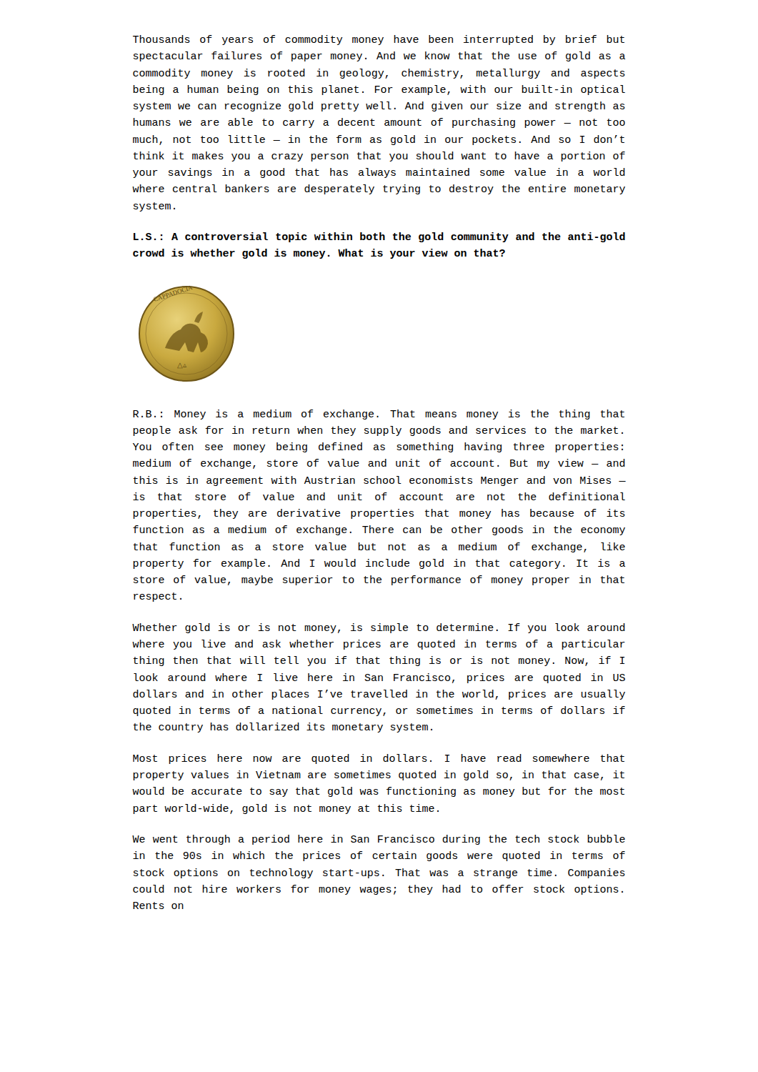Thousands of years of commodity money have been interrupted by brief but spectacular failures of paper money. And we know that the use of gold as a commodity money is rooted in geology, chemistry, metallurgy and aspects being a human being on this planet. For example, with our built-in optical system we can recognize gold pretty well. And given our size and strength as humans we are able to carry a decent amount of purchasing power — not too much, not too little — in the form as gold in our pockets. And so I don’t think it makes you a crazy person that you should want to have a portion of your savings in a good that has always maintained some value in a world where central bankers are desperately trying to destroy the entire monetary system.
L.S.: A controversial topic within both the gold community and the anti-gold crowd is whether gold is money. What is your view on that?
CAPPADOCIA △▵
R.B.: Money is a medium of exchange. That means money is the thing that people ask for in return when they supply goods and services to the market. You often see money being defined as something having three properties: medium of exchange, store of value and unit of account. But my view — and this is in agreement with Austrian school economists Menger and von Mises — is that store of value and unit of account are not the definitional properties, they are derivative properties that money has because of its function as a medium of exchange. There can be other goods in the economy that function as a store value but not as a medium of exchange, like property for example. And I would include gold in that category. It is a store of value, maybe superior to the performance of money proper in that respect.
Whether gold is or is not money, is simple to determine. If you look around where you live and ask whether prices are quoted in terms of a particular thing then that will tell you if that thing is or is not money. Now, if I look around where I live here in San Francisco, prices are quoted in US dollars and in other places I’ve travelled in the world, prices are usually quoted in terms of a national currency, or sometimes in terms of dollars if the country has dollarized its monetary system.
Most prices here now are quoted in dollars. I have read somewhere that property values in Vietnam are sometimes quoted in gold so, in that case, it would be accurate to say that gold was functioning as money but for the most part world-wide, gold is not money at this time.
We went through a period here in San Francisco during the tech stock bubble in the 90s in which the prices of certain goods were quoted in terms of stock options on technology start-ups. That was a strange time. Companies could not hire workers for money wages; they had to offer stock options. Rents on